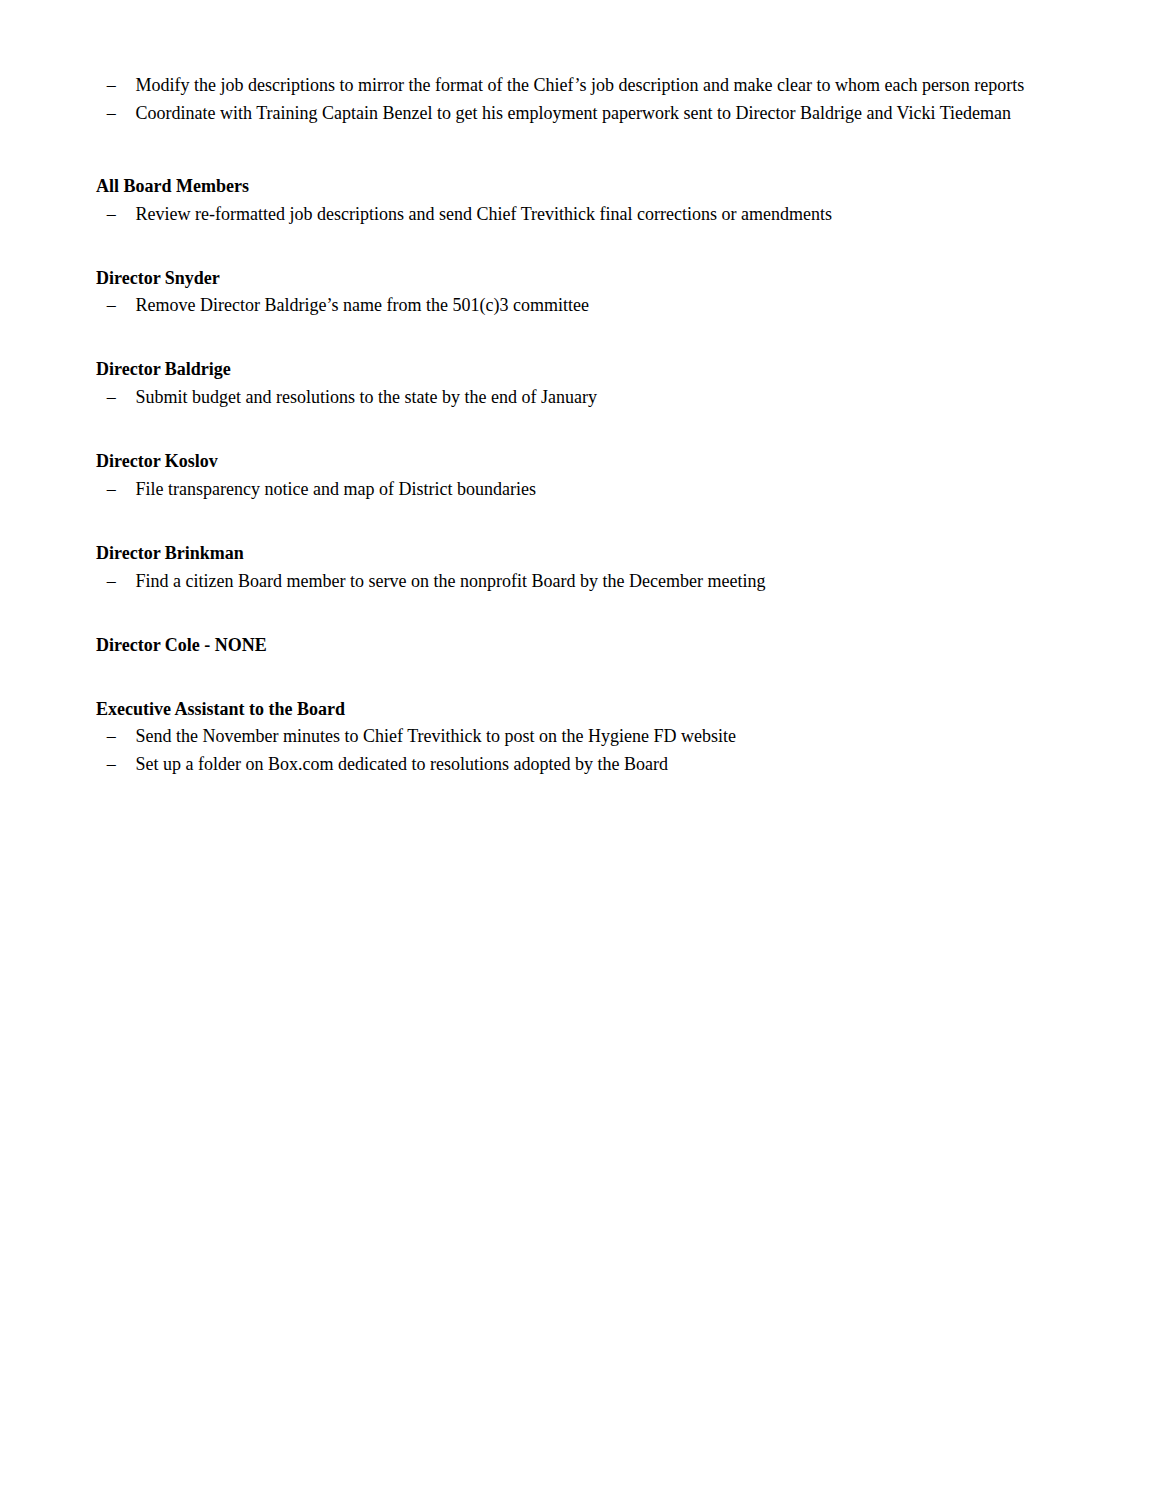Modify the job descriptions to mirror the format of the Chief’s job description and make clear to whom each person reports
Coordinate with Training Captain Benzel to get his employment paperwork sent to Director Baldrige and Vicki Tiedeman
All Board Members
Review re-formatted job descriptions and send Chief Trevithick final corrections or amendments
Director Snyder
Remove Director Baldrige’s name from the 501(c)3 committee
Director Baldrige
Submit budget and resolutions to the state by the end of January
Director Koslov
File transparency notice and map of District boundaries
Director Brinkman
Find a citizen Board member to serve on the nonprofit Board by the December meeting
Director Cole - NONE
Executive Assistant to the Board
Send the November minutes to Chief Trevithick to post on the Hygiene FD website
Set up a folder on Box.com dedicated to resolutions adopted by the Board